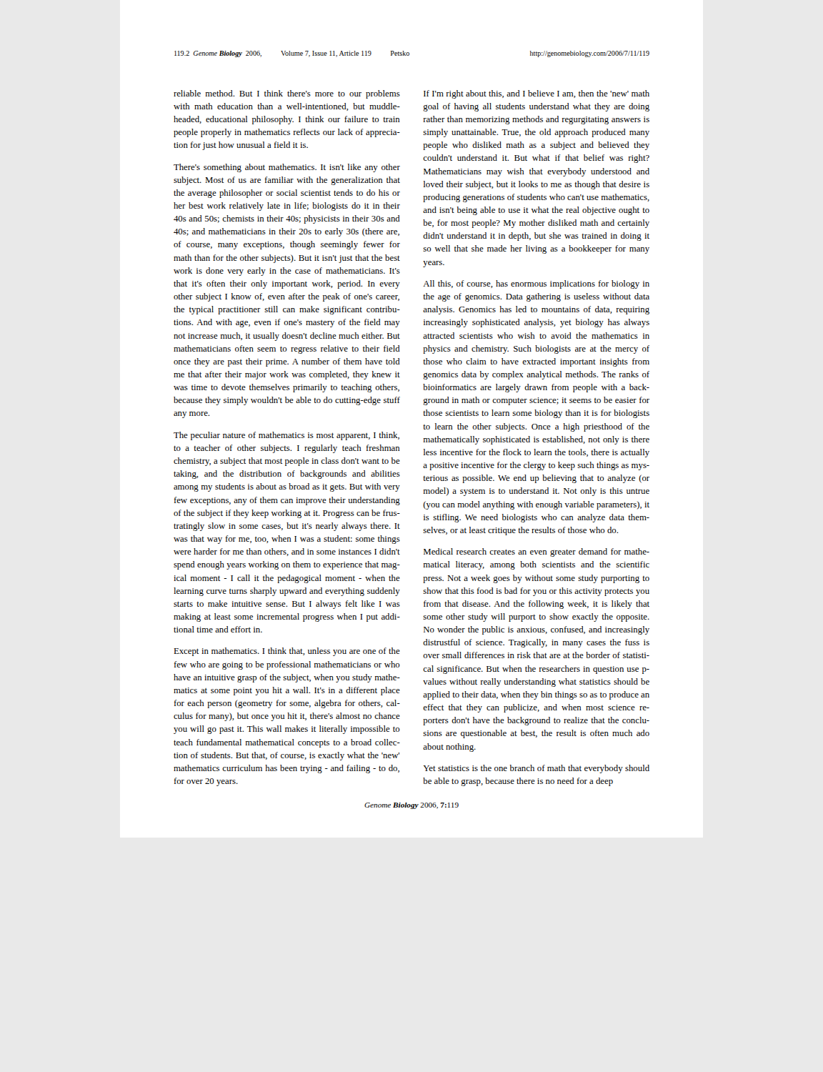119.2 Genome Biology 2006, Volume 7, Issue 11, Article 119 Petsko http://genomebiology.com/2006/7/11/119
reliable method. But I think there's more to our problems with math education than a well-intentioned, but muddle-headed, educational philosophy. I think our failure to train people properly in mathematics reflects our lack of appreciation for just how unusual a field it is.
There's something about mathematics. It isn't like any other subject. Most of us are familiar with the generalization that the average philosopher or social scientist tends to do his or her best work relatively late in life; biologists do it in their 40s and 50s; chemists in their 40s; physicists in their 30s and 40s; and mathematicians in their 20s to early 30s (there are, of course, many exceptions, though seemingly fewer for math than for the other subjects). But it isn't just that the best work is done very early in the case of mathematicians. It's that it's often their only important work, period. In every other subject I know of, even after the peak of one's career, the typical practitioner still can make significant contributions. And with age, even if one's mastery of the field may not increase much, it usually doesn't decline much either. But mathematicians often seem to regress relative to their field once they are past their prime. A number of them have told me that after their major work was completed, they knew it was time to devote themselves primarily to teaching others, because they simply wouldn't be able to do cutting-edge stuff any more.
The peculiar nature of mathematics is most apparent, I think, to a teacher of other subjects. I regularly teach freshman chemistry, a subject that most people in class don't want to be taking, and the distribution of backgrounds and abilities among my students is about as broad as it gets. But with very few exceptions, any of them can improve their understanding of the subject if they keep working at it. Progress can be frustratingly slow in some cases, but it's nearly always there. It was that way for me, too, when I was a student: some things were harder for me than others, and in some instances I didn't spend enough years working on them to experience that magical moment - I call it the pedagogical moment - when the learning curve turns sharply upward and everything suddenly starts to make intuitive sense. But I always felt like I was making at least some incremental progress when I put additional time and effort in.
Except in mathematics. I think that, unless you are one of the few who are going to be professional mathematicians or who have an intuitive grasp of the subject, when you study mathematics at some point you hit a wall. It's in a different place for each person (geometry for some, algebra for others, calculus for many), but once you hit it, there's almost no chance you will go past it. This wall makes it literally impossible to teach fundamental mathematical concepts to a broad collection of students. But that, of course, is exactly what the 'new' mathematics curriculum has been trying - and failing - to do, for over 20 years.
If I'm right about this, and I believe I am, then the 'new' math goal of having all students understand what they are doing rather than memorizing methods and regurgitating answers is simply unattainable. True, the old approach produced many people who disliked math as a subject and believed they couldn't understand it. But what if that belief was right? Mathematicians may wish that everybody understood and loved their subject, but it looks to me as though that desire is producing generations of students who can't use mathematics, and isn't being able to use it what the real objective ought to be, for most people? My mother disliked math and certainly didn't understand it in depth, but she was trained in doing it so well that she made her living as a bookkeeper for many years.
All this, of course, has enormous implications for biology in the age of genomics. Data gathering is useless without data analysis. Genomics has led to mountains of data, requiring increasingly sophisticated analysis, yet biology has always attracted scientists who wish to avoid the mathematics in physics and chemistry. Such biologists are at the mercy of those who claim to have extracted important insights from genomics data by complex analytical methods. The ranks of bioinformatics are largely drawn from people with a background in math or computer science; it seems to be easier for those scientists to learn some biology than it is for biologists to learn the other subjects. Once a high priesthood of the mathematically sophisticated is established, not only is there less incentive for the flock to learn the tools, there is actually a positive incentive for the clergy to keep such things as mysterious as possible. We end up believing that to analyze (or model) a system is to understand it. Not only is this untrue (you can model anything with enough variable parameters), it is stifling. We need biologists who can analyze data themselves, or at least critique the results of those who do.
Medical research creates an even greater demand for mathematical literacy, among both scientists and the scientific press. Not a week goes by without some study purporting to show that this food is bad for you or this activity protects you from that disease. And the following week, it is likely that some other study will purport to show exactly the opposite. No wonder the public is anxious, confused, and increasingly distrustful of science. Tragically, in many cases the fuss is over small differences in risk that are at the border of statistical significance. But when the researchers in question use p-values without really understanding what statistics should be applied to their data, when they bin things so as to produce an effect that they can publicize, and when most science reporters don't have the background to realize that the conclusions are questionable at best, the result is often much ado about nothing.
Yet statistics is the one branch of math that everybody should be able to grasp, because there is no need for a deep
Genome Biology 2006, 7: 119